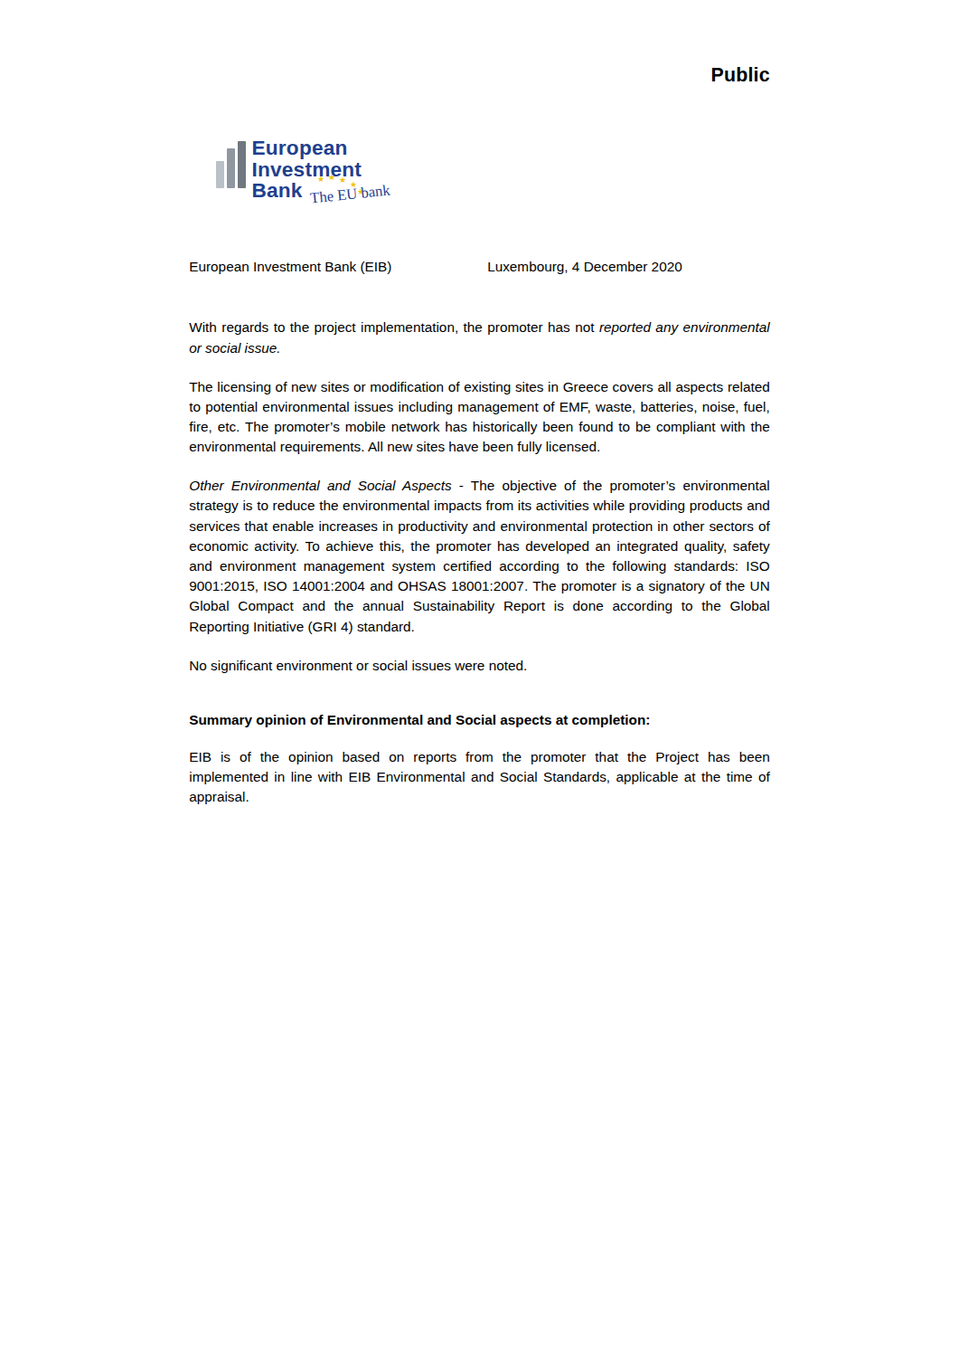Public
European Investment Bank ★ ★ ★ ★ ★ The EU bank
European Investment Bank (EIB)
Luxembourg, 4 December 2020
With regards to the project implementation, the promoter has not reported any environmental or social issue.
The licensing of new sites or modification of existing sites in Greece covers all aspects related to potential environmental issues including management of EMF, waste, batteries, noise, fuel, fire, etc. The promoter’s mobile network has historically been found to be compliant with the environmental requirements. All new sites have been fully licensed.
Other Environmental and Social Aspects - The objective of the promoter’s environmental strategy is to reduce the environmental impacts from its activities while providing products and services that enable increases in productivity and environmental protection in other sectors of economic activity. To achieve this, the promoter has developed an integrated quality, safety and environment management system certified according to the following standards: ISO 9001:2015, ISO 14001:2004 and OHSAS 18001:2007. The promoter is a signatory of the UN Global Compact and the annual Sustainability Report is done according to the Global Reporting Initiative (GRI 4) standard.
No significant environment or social issues were noted.
Summary opinion of Environmental and Social aspects at completion:
EIB is of the opinion based on reports from the promoter that the Project has been implemented in line with EIB Environmental and Social Standards, applicable at the time of appraisal.